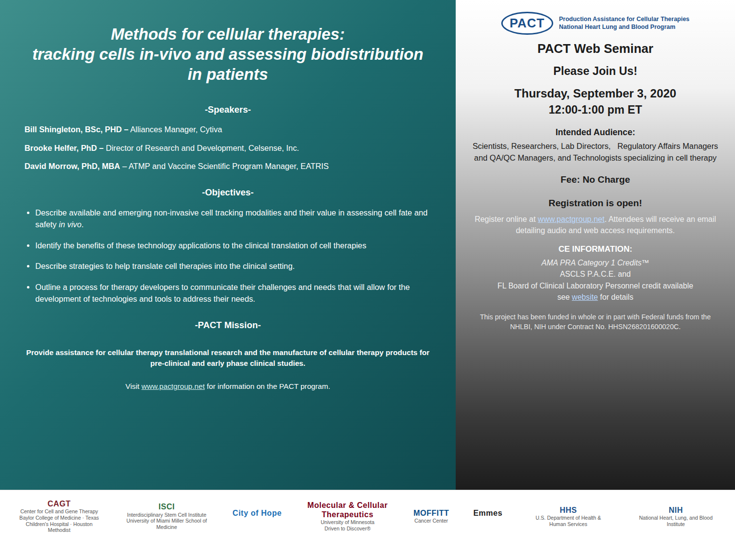Methods for cellular therapies:
tracking cells in-vivo and assessing biodistribution in patients
-Speakers-
Bill Shingleton, BSc, PHD – Alliances Manager, Cytiva
Brooke Helfer, PhD – Director of Research and Development, Celsense, Inc.
David Morrow, PhD, MBA – ATMP and Vaccine Scientific Program Manager, EATRIS
-Objectives-
Describe available and emerging non-invasive cell tracking modalities and their value in assessing cell fate and safety in vivo.
Identify the benefits of these technology applications to the clinical translation of cell therapies
Describe strategies to help translate cell therapies into the clinical setting.
Outline a process for therapy developers to communicate their challenges and needs that will allow for the development of technologies and tools to address their needs.
-PACT Mission-
Provide assistance for cellular therapy translational research and the manufacture of cellular therapy products for pre-clinical and early phase clinical studies.
Visit www.pactgroup.net for information on the PACT program.
PACT Production Assistance for Cellular Therapies
National Heart Lung and Blood Program
PACT Web Seminar
Please Join Us!
Thursday, September 3, 2020
12:00-1:00 pm ET
Intended Audience:
Scientists, Researchers, Lab Directors, Regulatory Affairs Managers and QA/QC Managers, and Technologists specializing in cell therapy
Fee: No Charge
Registration is open!
Register online at www.pactgroup.net. Attendees will receive an email detailing audio and web access requirements.
CE INFORMATION:
AMA PRA Category 1 Credits™
ASCLS P.A.C.E. and
FL Board of Clinical Laboratory Personnel credit available
see website for details
This project has been funded in whole or in part with Federal funds from the NHLBI, NIH under Contract No. HHSN268201600020C.
CAGT Center for Cell and Gene Therapy Baylor College of Medicine · Texas Children's Hospital · Houston Methodist
ISCI Interdisciplinary Stem Cell Institute University of Miami Miller School of Medicine
City of Hope
Molecular & Cellular Therapeutics University of Minnesota Driven to Discover®
MOFFITT Cancer Center
Emmes
HHS U.S. Department of Health & Human Services
NIH National Heart, Lung, and Blood Institute